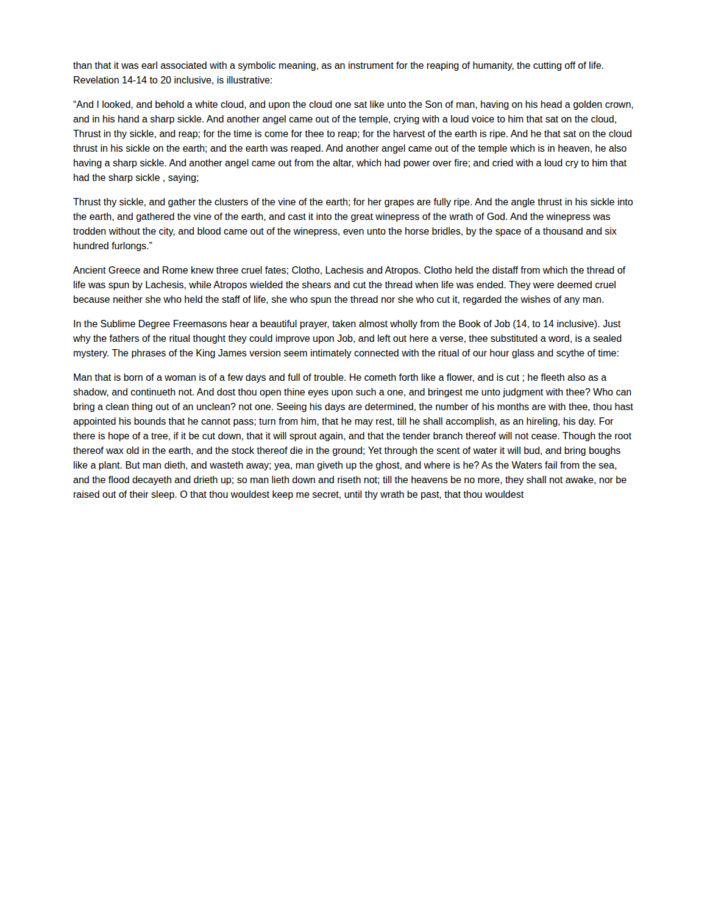than that it was earl associated with a symbolic meaning, as an instrument for the reaping of humanity, the cutting off of life. Revelation 14-14 to 20 inclusive, is illustrative:
“And I looked, and behold a white cloud, and upon the cloud one sat like unto the Son of man, having on his head a golden crown, and in his hand a sharp sickle. And another angel came out of the temple, crying with a loud voice to him that sat on the cloud, Thrust in thy sickle, and reap; for the time is come for thee to reap; for the harvest of the earth is ripe. And he that sat on the cloud thrust in his sickle on the earth; and the earth was reaped. And another angel came out of the temple which is in heaven, he also having a sharp sickle. And another angel came out from the altar, which had power over fire; and cried with a loud cry to him that had the sharp sickle , saying;
Thrust thy sickle, and gather the clusters of the vine of the earth; for her grapes are fully ripe. And the angle thrust in his sickle into the earth, and gathered the vine of the earth, and cast it into the great winepress of the wrath of God. And the winepress was trodden without the city, and blood came out of the winepress, even unto the horse bridles, by the space of a thousand and six hundred furlongs.”
Ancient Greece and Rome knew three cruel fates; Clotho, Lachesis and Atropos. Clotho held the distaff from which the thread of life was spun by Lachesis, while Atropos wielded the shears and cut the thread when life was ended. They were deemed cruel because neither she who held the staff of life, she who spun the thread nor she who cut it, regarded the wishes of any man.
In the Sublime Degree Freemasons hear a beautiful prayer, taken almost wholly from the Book of Job (14, to 14 inclusive). Just why the fathers of the ritual thought they could improve upon Job, and left out here a verse, thee substituted a word, is a sealed mystery. The phrases of the King James version seem intimately connected with the ritual of our hour glass and scythe of time:
Man that is born of a woman is of a few days and full of trouble. He cometh forth like a flower, and is cut ; he fleeth also as a shadow, and continueth not. And dost thou open thine eyes upon such a one, and bringest me unto judgment with thee? Who can bring a clean thing out of an unclean? not one. Seeing his days are determined, the number of his months are with thee, thou hast appointed his bounds that he cannot pass; turn from him, that he may rest, till he shall accomplish, as an hireling, his day. For there is hope of a tree, if it be cut down, that it will sprout again, and that the tender branch thereof will not cease. Though the root thereof wax old in the earth, and the stock thereof die in the ground; Yet through the scent of water it will bud, and bring boughs like a plant. But man dieth, and wasteth away; yea, man giveth up the ghost, and where is he? As the Waters fail from the sea, and the flood decayeth and drieth up; so man lieth down and riseth not; till the heavens be no more, they shall not awake, nor be raised out of their sleep. O that thou wouldest keep me secret, until thy wrath be past, that thou wouldest